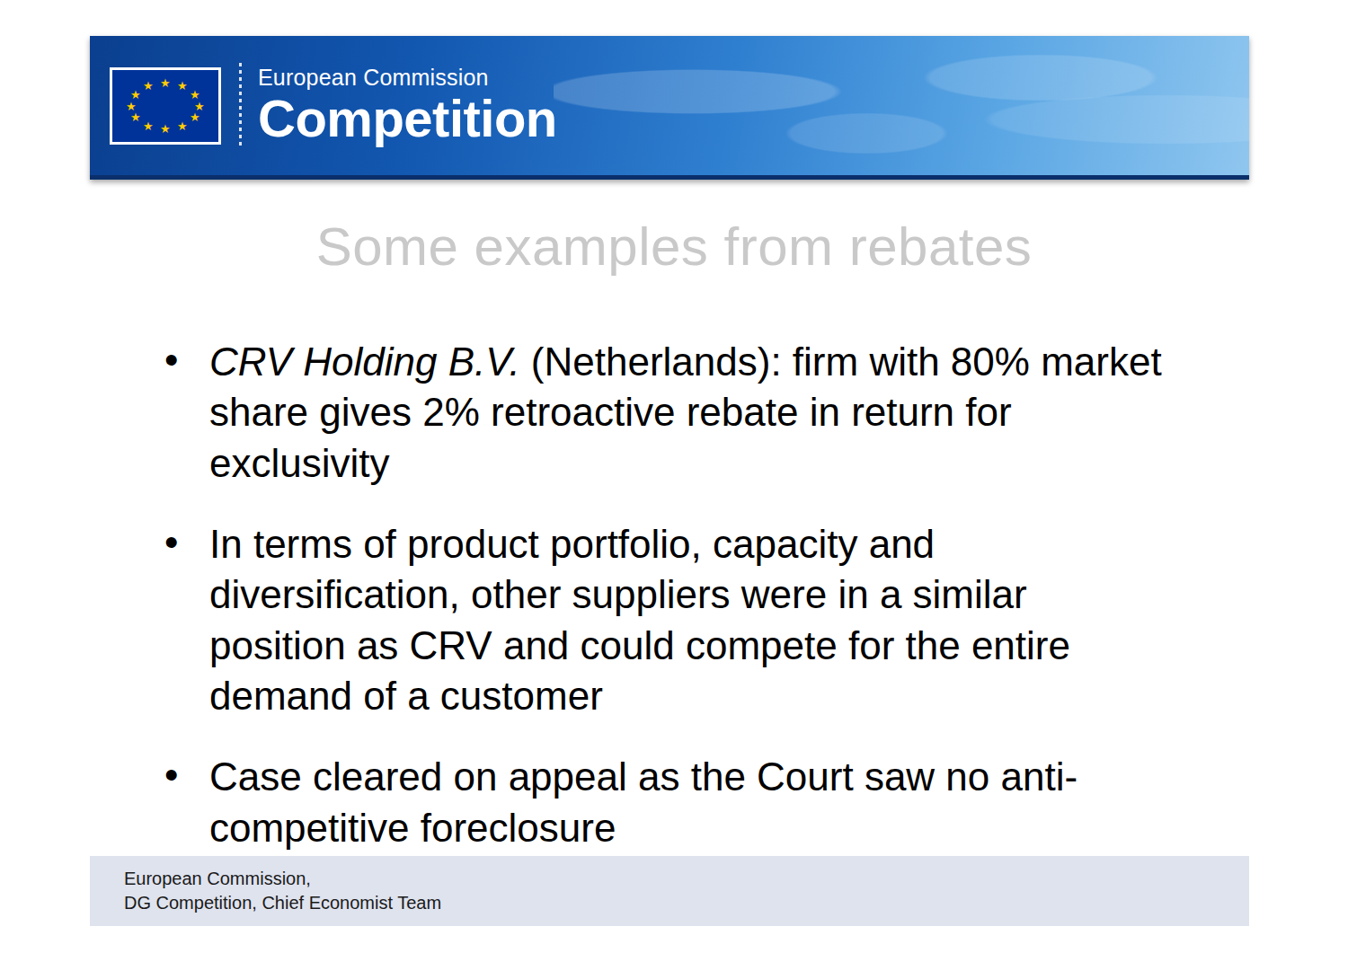★ ★ ★ ★ ★ ★ ★ ★ ★ ★ ★ ★
European Commission
Competition
Some examples from rebates
CRV Holding B.V. (Netherlands): firm with 80% market share gives 2% retroactive rebate in return for exclusivity
In terms of product portfolio, capacity and diversification, other suppliers were in a similar position as CRV and could compete for the entire demand of a customer
Case cleared on appeal as the Court saw no anti-competitive foreclosure
European Commission,
DG Competition, Chief Economist Team